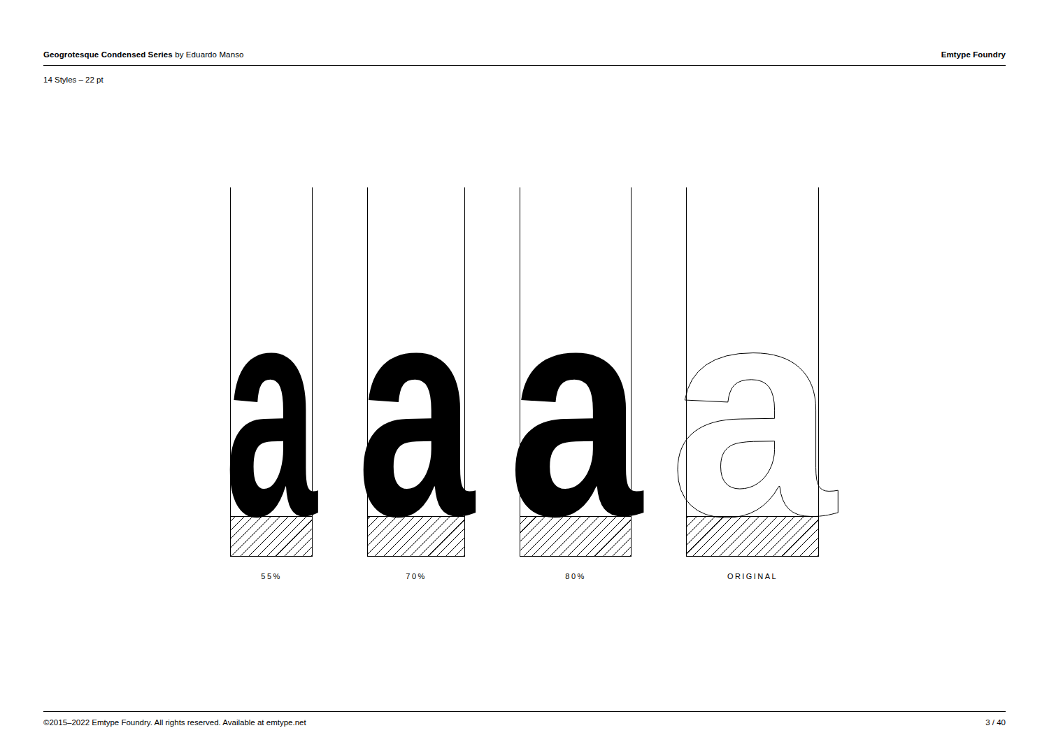Geogrotesque Condensed Series by Eduardo Manso
Emtype Foundry
14 Styles – 22 pt
a
55%
a
70%
a
80%
a
ORIGINAL
©2015–2022 Emtype Foundry. All rights reserved. Available at emtype.net
3 / 40